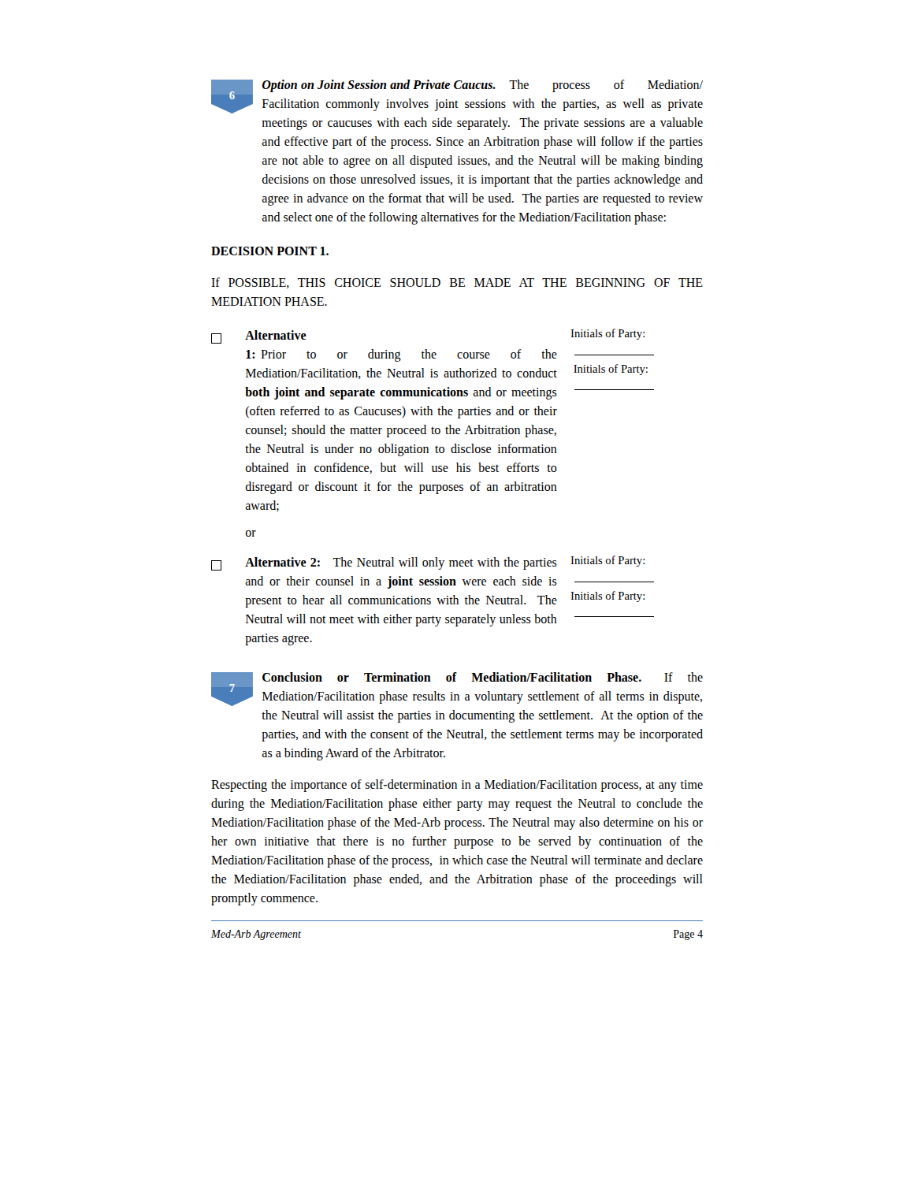6
Option on Joint Session and Private Caucus. The process of Mediation/ Facilitation commonly involves joint sessions with the parties, as well as private meetings or caucuses with each side separately. The private sessions are a valuable and effective part of the process. Since an Arbitration phase will follow if the parties are not able to agree on all disputed issues, and the Neutral will be making binding decisions on those unresolved issues, it is important that the parties acknowledge and agree in advance on the format that will be used. The parties are requested to review and select one of the following alternatives for the Mediation/Facilitation phase:
DECISION POINT 1.
If POSSIBLE, THIS CHOICE SHOULD BE MADE AT THE BEGINNING OF THE MEDIATION PHASE.
Alternative 1: Prior to or during the course of the Mediation/Facilitation, the Neutral is authorized to conduct both joint and separate communications and or meetings (often referred to as Caucuses) with the parties and or their counsel; should the matter proceed to the Arbitration phase, the Neutral is under no obligation to disclose information obtained in confidence, but will use his best efforts to disregard or discount it for the purposes of an arbitration award;
Initials of Party:
Initials of Party:
or
Alternative 2: The Neutral will only meet with the parties and or their counsel in a joint session were each side is present to hear all communications with the Neutral. The Neutral will not meet with either party separately unless both parties agree.
Initials of Party:
Initials of Party:
7
Conclusion or Termination of Mediation/Facilitation Phase. If the Mediation/Facilitation phase results in a voluntary settlement of all terms in dispute, the Neutral will assist the parties in documenting the settlement. At the option of the parties, and with the consent of the Neutral, the settlement terms may be incorporated as a binding Award of the Arbitrator.
Respecting the importance of self-determination in a Mediation/Facilitation process, at any time during the Mediation/Facilitation phase either party may request the Neutral to conclude the Mediation/Facilitation phase of the Med-Arb process. The Neutral may also determine on his or her own initiative that there is no further purpose to be served by continuation of the Mediation/Facilitation phase of the process, in which case the Neutral will terminate and declare the Mediation/Facilitation phase ended, and the Arbitration phase of the proceedings will promptly commence.
Med-Arb Agreement
Page 4